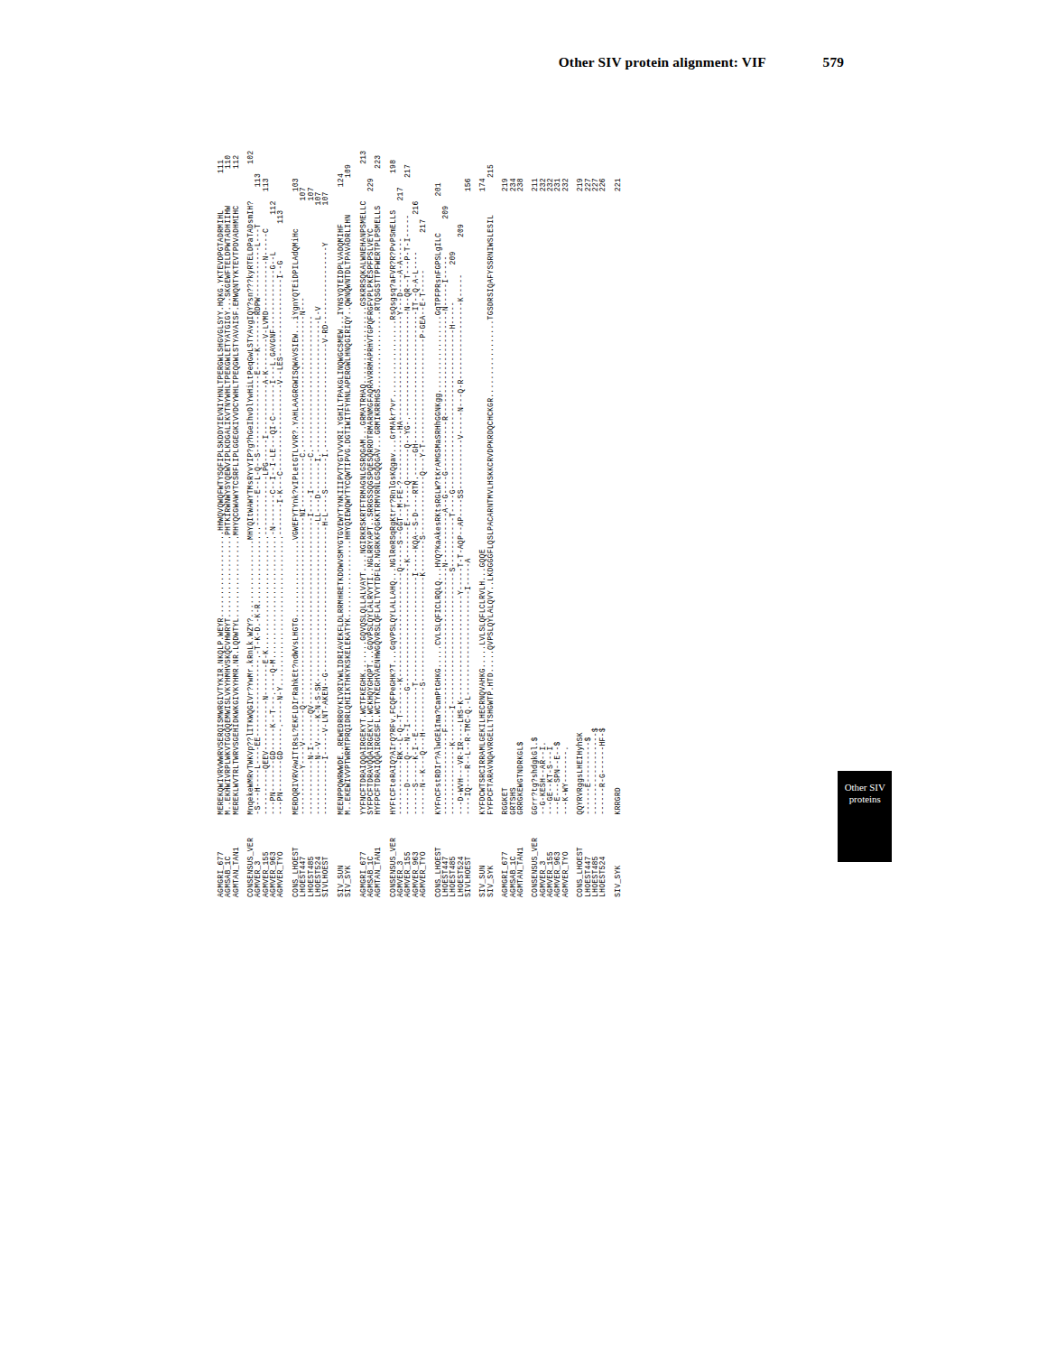Other SIV protein alignment: VIF 579
AGMGRI_677        MEREKQWIVRVWWRVSERQISMWRGIVTYKIR.NKQLP.WEYR...................HHWQVQWQFWTYSQFIPLSKDDYIEVNIYHNLTPERGWLSHGVGLSYY.HQKG.YKTEVDPGTADRMIHL        111
AGMSAB_1C         M..EKHWIVRPLWKVTGGQQEMWISLVKYHMHVSKQCVHWRYT..................PHTKIRWNWYSYQEWVIPLKDGALIKVTNYWHLTPEKGWLETYATGIGY...SKGEWFTELDPWTADHIIHW        110
AGMTAN_TAN1       MEREKLWVTRLTWRVSGEHIDKWKGIVKYHMR.NR.LQDWTYL..................MHYQCGWAWYTCSRFLIPLGGEGKIVVDCYWHLTPEQGWLSTYAVAISF.EMWQNTYKTEVTPDVADHMIHC        112

CONSENSUS_VER     MnqekeWMRvTWKVp??lITKWQGIVr?YwMr.kRnLk.WZY?.................MHYQItWAWYTMsRYvYIP?g?hGeIhvDlYwHiLtPeqGwLSTYAvgIQY?sn???kyRTELDPaTADsmIH?        102
AGMVER_3          -S---H----L----EE-----------------.-T-K-D.-K-R.................-------E--L-Q--S-----------------E----K-------RDPW-----------L---T        113
AGMVER_155        ----------QEEV-----------N-------E-K.........................-------------LPG-----I-----------A-K-------V-LVMD-----------N-----C        113
AGMVER_963        ---PN-------GD-----K--T---.----Q-M...........................-N-------C--I--I-LE---QI-C-------I---L.GAVGNF-------------G--L        112
AGMVER_TYO        ---PN-------GD-----.-----N-Y.................................-------I-K---C-------------------V--LES-----------------I--G        113

CONS_LHOEST       MERDQRIVRVAwITtRsL?EKFLDIrRahkEt?ndWVsLHGTG.................VGWEFYTYnk?vIPLetGTLVVR?.YAHLAAGRGWISQWAVSIEW...iYgnYQTEiDPILAdQMiHc        103
LHOEST447         ----------Y----V-------Q-----------------------------------------NI-----------C.-----------------------------N---                     107
LHOEST485         ------------N-I-------QV-----------------------------------------I----I-------C.-----------------------------                         107
LHOEST524         ------------N--V-----K-N-S-SK-----------------------------------LL---D-------I.-----------------------------L-V                      107
SIVLHOEST         ------------I-----V-LNT-AKEN--G--------------------------------H-L----S-------I.-----------------------V-RD-----------------Y        107

SIV_SUN           MEENPPQWRWWDE..REWEDRROYKIVRIVWLIDRIAVEKFLDLRRMHRETKDDWVSMYGTGVEWYTYNKIIIPVTYGTVVVRI.YGHILTPAKGLINQWGCSMEW...IYNSYQTEIDPLVADQMIHF        124
SIV_SYK           M..EKEWIVVPTWRMTPRQIDRLQHIIKTHKYKSKELEKATYK.................HHYQIEWQWYTYCQWTIPVG.DGTIWITFYHNLAPERGWLHNQGIRIQY..QWNQWNTDLTPAVADRLIHN        109

AGMGRI_677        YYFNCFTDRAIQQAIRGEKYT.WCTFKEGHK.......GQVQSLQLLALVAYT....NGIRKRSKRTFTRMAGNLGSRQGAM...GRMATRHAQ.................GSKRRSQKALWNEHANPSMELLC        213
AGMSAB_1C         SYFPCFTDRAVQQAIRGEKYL.WCKHQYGHQPT...GQVPSLQYLALRVYTI..NGLRRYAPT..SRRGSSQGSPQESQRRDTRMARNMGFAQRAVRRMAPRHVTGPQFRGFVPLPKESPFPSLVEYC        229
AGMTAN_TAN1       HYFPCFTDRAIQQAIRGESFL.WCTYKEGHVAENHWGQVRSLQFLALTVYTDFLR.NGRKKFQGKKTRMVRNLGSQQGAV...GRMIKRRHGS.................RTQSGSTTPFWERTPLPSMELLS        223

CONSENSUS_VER     HYFtCFteRAIQ?AIrQ?RFv.FCQFPeGHK?T...GqVPSLQYLALLAHQ...NGlReRSqRgKtrr?RnlGsKQgav...GrMAkr?vr.................RsQsgsq?aFVR?R?PvPSmELLS        198
AGMVER_3          ------------RK--L-Q--T-------K-----------------------Q-----S--GGT--M-FE-?-----------HA-----------------------Y---D----A-A-----        217
AGMVER_155        ------D-----Q---N--I-------G---------------------------K-------E---T----Q-------Q--YG-.-----------------------N--QR--T---P-T-I-----        217
AGMVER_963        ------S-----K-I--E----------T-----------------------I-----KQA--S-D----RTM.-----GH-----------------------------IT--Q-A-L----        216
AGMVER_TYO        ------N--K---Q---H----------S-----------------------K-------S-------------Q---Y-T-----------------------P-GEA--E-T-----        217

CONS_LHOEST       KYFnCFstRDIr?AlwGEkIma?CamPtGHKG.....CVLSLQFICLRQLQ...HVQ?KaAkesRKtsRGLW?tKrAMGSMaSRHhGGNKgg.................GqTPFPRsnFGPSLgILC        201
LHOEST447         ------------------F-----------------------------------N-----------A--G----G-----------R-----------------------N-----I-----        209
LHOEST485         ---------------K-------I-----------------------------S-----------T----G-----------------------------------H-----        209
LHOEST524         ---D-WVH---VR-IR----LHS-K-----------------------Y-----T-T-AQP--AP----SS-----------V-----N---Q-R-----------------K-----        209
SIVLHOEST         ----IQ----R--L--R-TMC-Q.-L-----------------------I-----A                                                                                156

SIV_SUN           KYFDCWTSRCIRRAMLGEKILHECRNQVAHKG.....LVLSLQFLCLRVLH...GQQE                                                                              174
SIV_SYK           FYFPCFTARAVNQAVRGELLTSHGWTP.HTD.....QVPSLQYLALQVY..LKDGGGFLQSLPACARNTMVLHSKKCRVDPKRDQCHCKGR.................TGSDRSIQAFYSSRNIWSLESIL        215

AGMGRI_677        RGGKET                                                                                                                                  219
AGMSAB_1C         GRTSHS                                                                                                                                  234
AGMTAN_TAN1       GRRGKEWGTNDRKGL$                                                                                                                        238

CONSENSUS_VER     GGrr?tg?shdgkGl.$                                                                                                                       211
AGMVER_3          --G-KESH--AR--I.                                                                                                                        232
AGMVER_155        ---GE--KT-S---I                                                                                                                         232
AGMVER_963        ---E---SPN--E--$                                                                                                                        231
AGMVER_TYO        ---K-WY-------.                                                                                                                         232

CONS_LHOEST       QQYRVRggsLHEIHyhSK                                                                                                                      219
LHOEST447         ------E---------$                                                                                                                       227
LHOEST485         ------------------$                                                                                                                     227
LHOEST524         ------R-G------HF-$                                                                                                                     226

SIV_SYK           KRRGRD                                                                                                                                  221
Other SIV
proteins